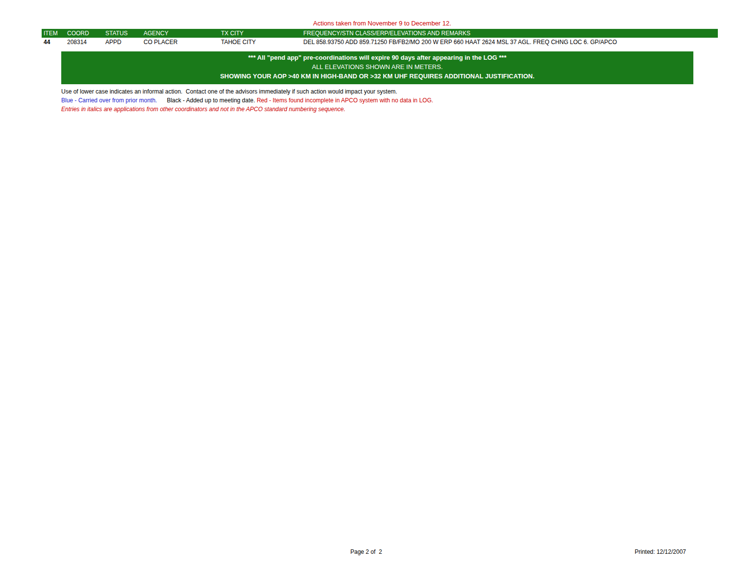Actions taken from November 9 to December 12.
| ITEM | COORD | STATUS | AGENCY | TX CITY | FREQUENCY/STN CLASS/ERP/ELEVATIONS AND REMARKS |
| --- | --- | --- | --- | --- | --- |
| 44 | 208314 | APPD | CO PLACER | TAHOE CITY | DEL 858.93750 ADD 859.71250 FB/FB2/MO 200 W ERP 660 HAAT 2624 MSL 37 AGL. FREQ CHNG LOC 6. GP/APCO |
*** All "pend app" pre-coordinations will expire 90 days after appearing in the LOG ***
ALL ELEVATIONS SHOWN ARE IN METERS.
SHOWING YOUR AOP >40 KM IN HIGH-BAND OR >32 KM UHF REQUIRES ADDITIONAL JUSTIFICATION.
Use of lower case indicates an informal action. Contact one of the advisors immediately if such action would impact your system.
Blue - Carried over from prior month. Black - Added up to meeting date. Red - Items found incomplete in APCO system with no data in LOG.
Entries in italics are applications from other coordinators and not in the APCO standard numbering sequence.
Page 2 of 2 Printed: 12/12/2007